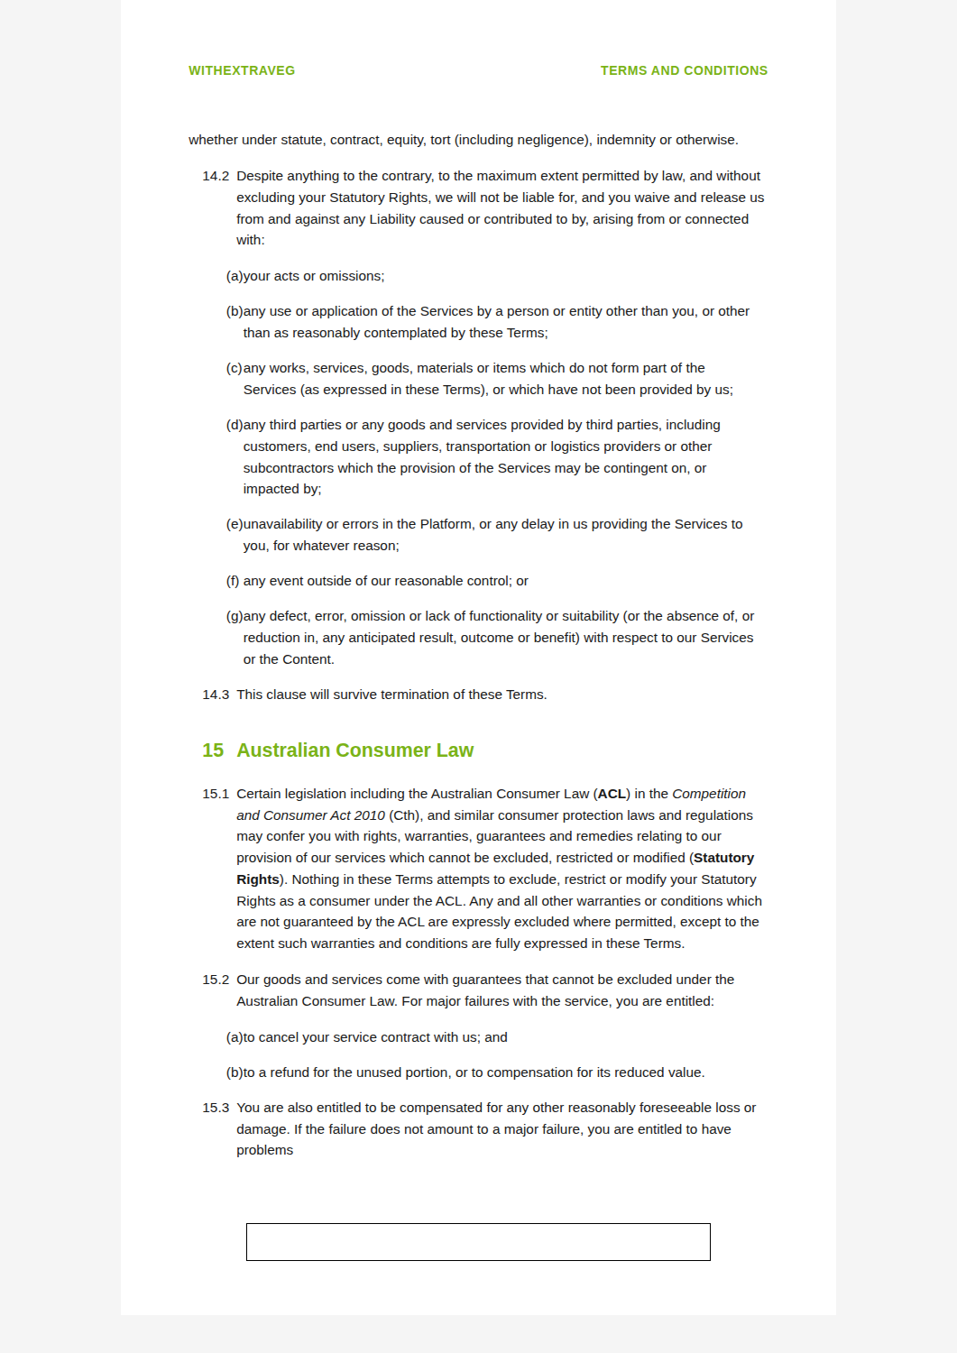WITHEXTRAVEG
TERMS AND CONDITIONS
whether under statute, contract, equity, tort (including negligence), indemnity or otherwise.
14.2
Despite anything to the contrary, to the maximum extent permitted by law, and without excluding your Statutory Rights, we will not be liable for, and you waive and release us from and against any Liability caused or contributed to by, arising from or connected with:
(a)
your acts or omissions;
(b)
any use or application of the Services by a person or entity other than you, or other than as reasonably contemplated by these Terms;
(c)
any works, services, goods, materials or items which do not form part of the Services (as expressed in these Terms), or which have not been provided by us;
(d)
any third parties or any goods and services provided by third parties, including customers, end users, suppliers, transportation or logistics providers or other subcontractors which the provision of the Services may be contingent on, or impacted by;
(e)
unavailability or errors in the Platform, or any delay in us providing the Services to you, for whatever reason;
(f)
any event outside of our reasonable control; or
(g)
any defect, error, omission or lack of functionality or suitability (or the absence of, or reduction in, any anticipated result, outcome or benefit) with respect to our Services or the Content.
14.3
This clause will survive termination of these Terms.
15 Australian Consumer Law
15.1
Certain legislation including the Australian Consumer Law (ACL) in the Competition and Consumer Act 2010 (Cth), and similar consumer protection laws and regulations may confer you with rights, warranties, guarantees and remedies relating to our provision of our services which cannot be excluded, restricted or modified (Statutory Rights). Nothing in these Terms attempts to exclude, restrict or modify your Statutory Rights as a consumer under the ACL. Any and all other warranties or conditions which are not guaranteed by the ACL are expressly excluded where permitted, except to the extent such warranties and conditions are fully expressed in these Terms.
15.2
Our goods and services come with guarantees that cannot be excluded under the Australian Consumer Law. For major failures with the service, you are entitled:
(a)
to cancel your service contract with us; and
(b)
to a refund for the unused portion, or to compensation for its reduced value.
15.3
You are also entitled to be compensated for any other reasonably foreseeable loss or damage. If the failure does not amount to a major failure, you are entitled to have problems